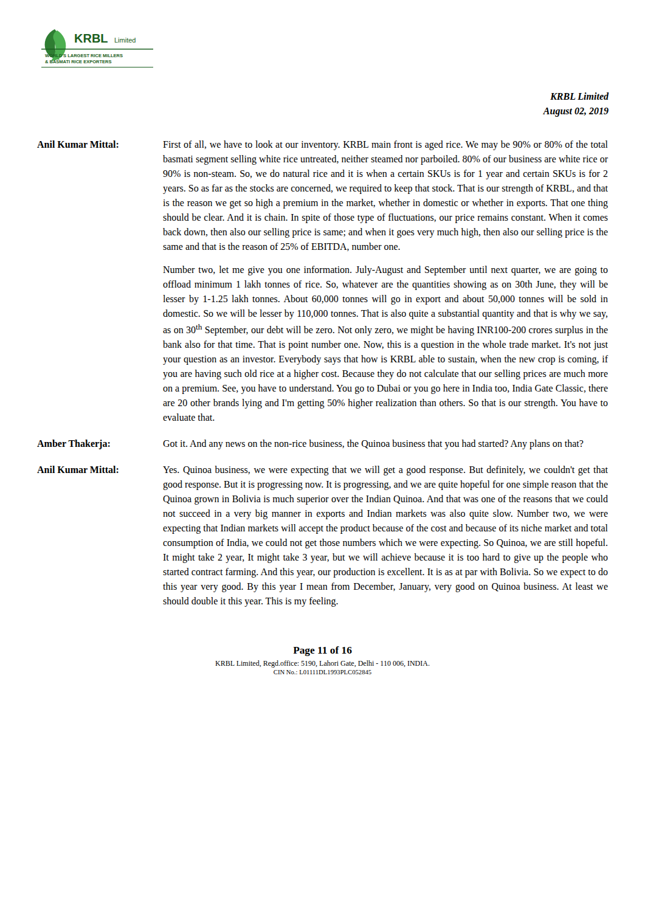KRBL Limited WORLD'S LARGEST RICE MILLERS & BASMATI RICE EXPORTERS
KRBL Limited
August 02, 2019
| Anil Kumar Mittal: | First of all, we have to look at our inventory. KRBL main front is aged rice. We may be 90% or 80% of the total basmati segment selling white rice untreated, neither steamed nor parboiled. 80% of our business are white rice or 90% is non-steam. So, we do natural rice and it is when a certain SKUs is for 1 year and certain SKUs is for 2 years. So as far as the stocks are concerned, we required to keep that stock. That is our strength of KRBL, and that is the reason we get so high a premium in the market, whether in domestic or whether in exports. That one thing should be clear. And it is chain. In spite of those type of fluctuations, our price remains constant. When it comes back down, then also our selling price is same; and when it goes very much high, then also our selling price is the same and that is the reason of 25% of EBITDA, number one. Number two, let me give you one information. July-August and September until next quarter, we are going to offload minimum 1 lakh tonnes of rice. So, whatever are the quantities showing as on 30th June, they will be lesser by 1-1.25 lakh tonnes. About 60,000 tonnes will go in export and about 50,000 tonnes will be sold in domestic. So we will be lesser by 110,000 tonnes. That is also quite a substantial quantity and that is why we say, as on 30 th September, our debt will be zero. Not only zero, we might be having INR100-200 crores surplus in the bank also for that time. That is point number one. Now, this is a question in the whole trade market. It's not just your question as an investor. Everybody says that how is KRBL able to sustain, when the new crop is coming, if you are having such old rice at a higher cost. Because they do not calculate that our selling prices are much more on a premium. See, you have to understand. You go to Dubai or you go here in India too, India Gate Classic, there are 20 other brands lying and I'm getting 50% higher realization than others. So that is our strength. You have to evaluate that. |
| Amber Thakerja: | Got it. And any news on the non-rice business, the Quinoa business that you had started? Any plans on that? |
| Anil Kumar Mittal: | Yes. Quinoa business, we were expecting that we will get a good response. But definitely, we couldn't get that good response. But it is progressing now. It is progressing, and we are quite hopeful for one simple reason that the Quinoa grown in Bolivia is much superior over the Indian Quinoa. And that was one of the reasons that we could not succeed in a very big manner in exports and Indian markets was also quite slow. Number two, we were expecting that Indian markets will accept the product because of the cost and because of its niche market and total consumption of India, we could not get those numbers which we were expecting. So Quinoa, we are still hopeful. It might take 2 year, It might take 3 year, but we will achieve because it is too hard to give up the people who started contract farming. And this year, our production is excellent. It is as at par with Bolivia. So we expect to do this year very good. By this year I mean from December, January, very good on Quinoa business. At least we should double it this year. This is my feeling. |
Page 11 of 16
KRBL Limited, Regd.office: 5190, Lahori Gate, Delhi - 110 006, INDIA.
CIN No.: L01111DL1993PLC052845